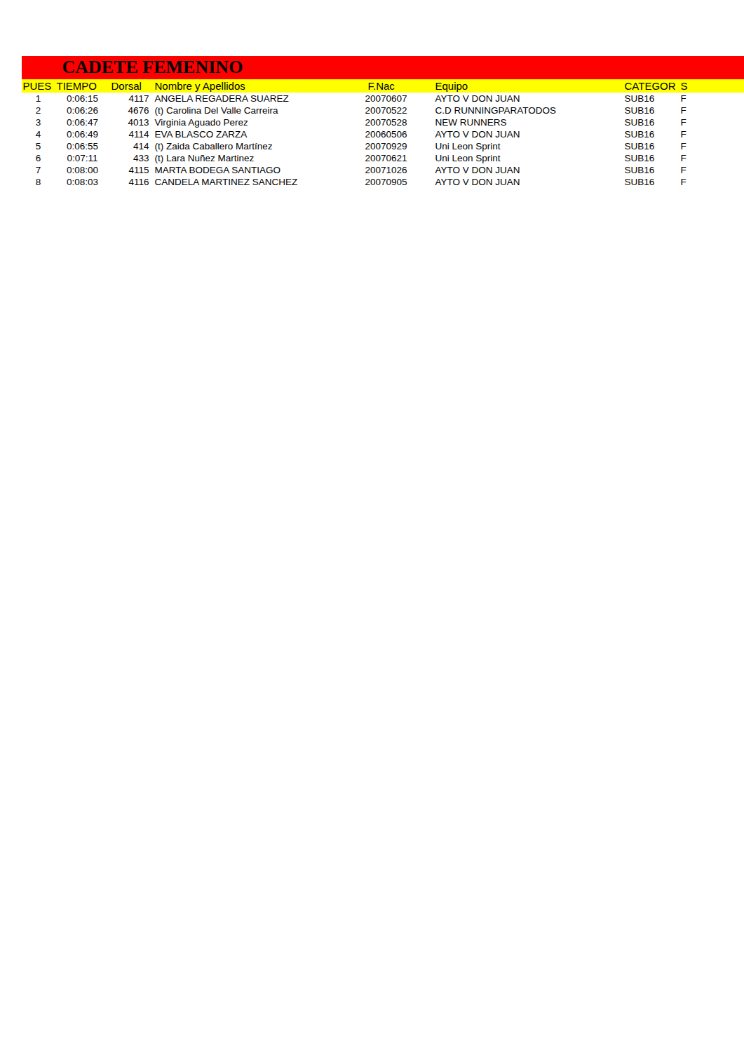| | CADETE FEMENINO | |
| PUES | TIEMPO | Dorsal | Nombre y Apellidos | F.Nac | Equipo | CATEGOR | S | |
| 1 | 0:06:15 | 4117 | ANGELA REGADERA SUAREZ | 20070607 | AYTO V DON JUAN | SUB16 | F | |
| 2 | 0:06:26 | 4676 | (t) Carolina Del Valle Carreira | 20070522 | C.D RUNNINGPARATODOS | SUB16 | F | |
| 3 | 0:06:47 | 4013 | Virginia Aguado Perez | 20070528 | NEW RUNNERS | SUB16 | F | |
| 4 | 0:06:49 | 4114 | EVA BLASCO ZARZA | 20060506 | AYTO V DON JUAN | SUB16 | F | |
| 5 | 0:06:55 | 414 | (t) Zaida Caballero Martínez | 20070929 | Uni Leon Sprint | SUB16 | F | |
| 6 | 0:07:11 | 433 | (t) Lara Nuñez Martinez | 20070621 | Uni Leon Sprint | SUB16 | F | |
| 7 | 0:08:00 | 4115 | MARTA BODEGA SANTIAGO | 20071026 | AYTO V DON JUAN | SUB16 | F | |
| 8 | 0:08:03 | 4116 | CANDELA MARTINEZ SANCHEZ | 20070905 | AYTO V DON JUAN | SUB16 | F | |